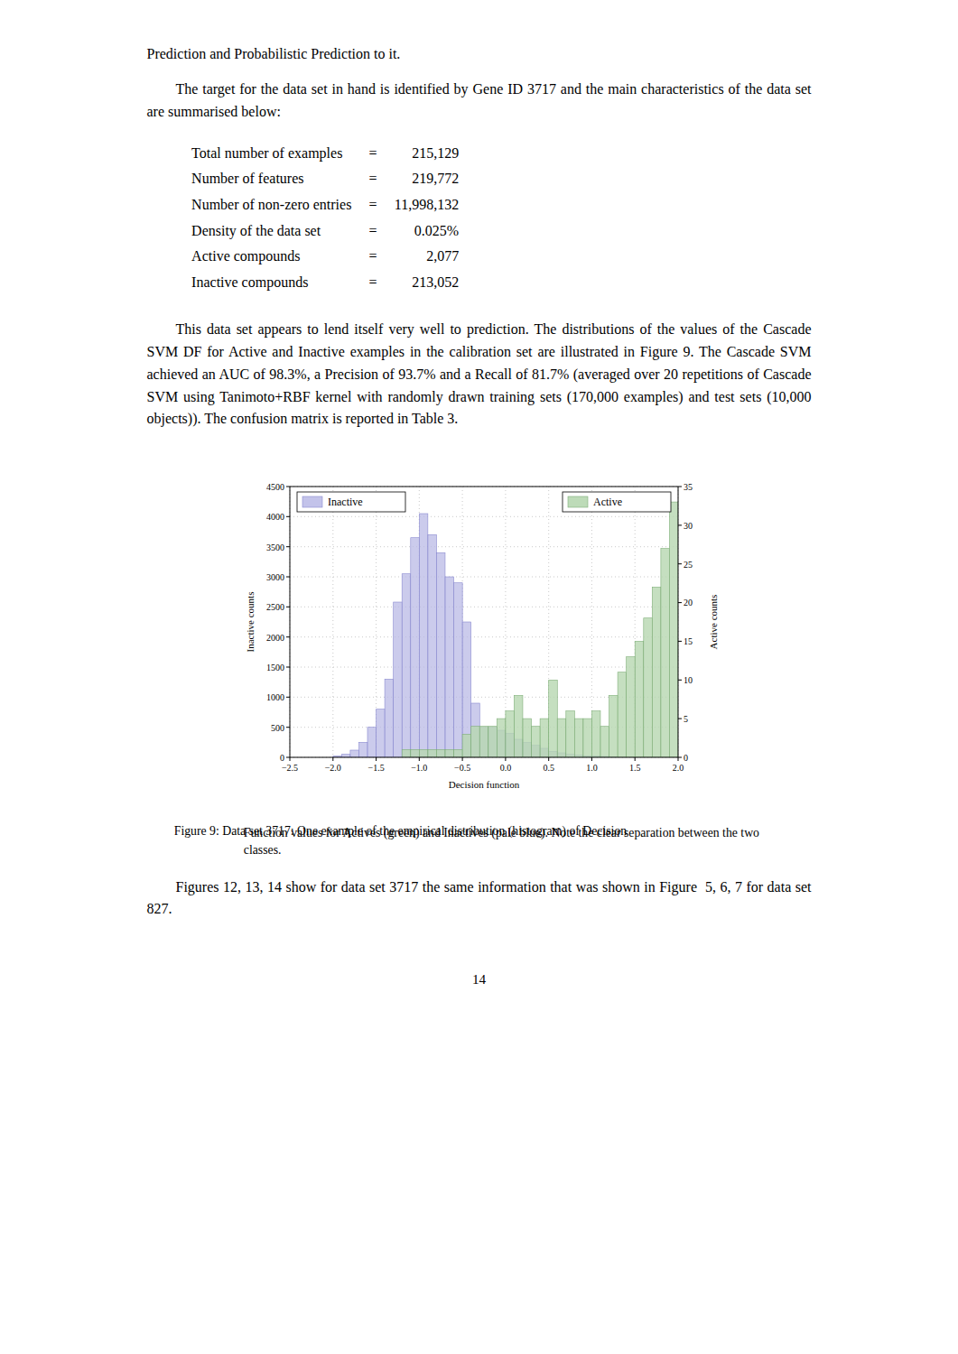Prediction and Probabilistic Prediction to it.
The target for the data set in hand is identified by Gene ID 3717 and the main characteristics of the data set are summarised below:
| Total number of examples | = | 215,129 |
| Number of features | = | 219,772 |
| Number of non-zero entries | = | 11,998,132 |
| Density of the data set | = | 0.025% |
| Active compounds | = | 2,077 |
| Inactive compounds | = | 213,052 |
This data set appears to lend itself very well to prediction. The distributions of the values of the Cascade SVM DF for Active and Inactive examples in the calibration set are illustrated in Figure 9. The Cascade SVM achieved an AUC of 98.3%, a Precision of 93.7% and a Recall of 81.7% (averaged over 20 repetitions of Cascade SVM using Tanimoto+RBF kernel with randomly drawn training sets (170,000 examples) and test sets (10,000 objects)). The confusion matrix is reported in Table 3.
0 500 1000 1500 2000 2500 3000 3500 4000 4500 0 5 10 15 20 25 30 35 −2.5 −2.0 −1.5 −1.0 −0.5 0.0 0.5 1.0 1.5 2.0 Decision function Inactive counts Active counts Inactive Active
Figure 9: Data set 3717: One example of the empirical distribution (histogram) of Decision Function values for Actives (green) and Inactives (pale blue). Note the clear separation between the two classes.
Figures 12, 13, 14 show for data set 3717 the same information that was shown in Figure 5, 6, 7 for data set 827.
14